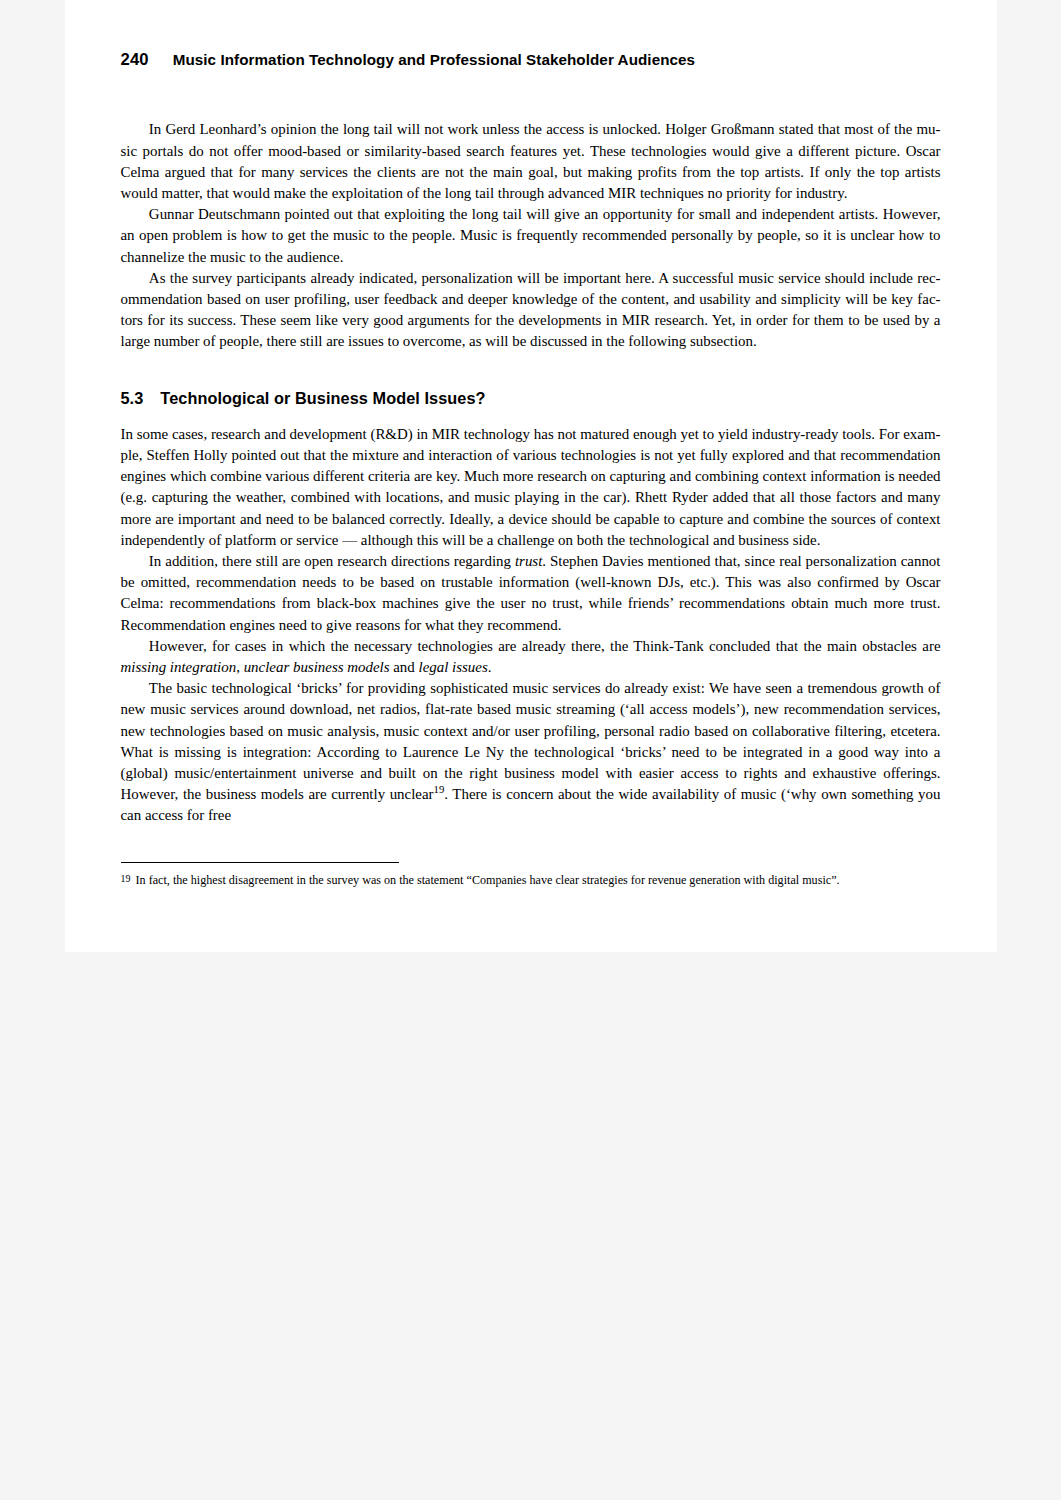240 Music Information Technology and Professional Stakeholder Audiences
In Gerd Leonhard’s opinion the long tail will not work unless the access is unlocked. Holger Großmann stated that most of the music portals do not offer mood-based or similarity-based search features yet. These technologies would give a different picture. Oscar Celma argued that for many services the clients are not the main goal, but making profits from the top artists. If only the top artists would matter, that would make the exploitation of the long tail through advanced MIR techniques no priority for industry.
Gunnar Deutschmann pointed out that exploiting the long tail will give an opportunity for small and independent artists. However, an open problem is how to get the music to the people. Music is frequently recommended personally by people, so it is unclear how to channelize the music to the audience.
As the survey participants already indicated, personalization will be important here. A successful music service should include recommendation based on user profiling, user feedback and deeper knowledge of the content, and usability and simplicity will be key factors for its success. These seem like very good arguments for the developments in MIR research. Yet, in order for them to be used by a large number of people, there still are issues to overcome, as will be discussed in the following subsection.
5.3 Technological or Business Model Issues?
In some cases, research and development (R&D) in MIR technology has not matured enough yet to yield industry-ready tools. For example, Steffen Holly pointed out that the mixture and interaction of various technologies is not yet fully explored and that recommendation engines which combine various different criteria are key. Much more research on capturing and combining context information is needed (e.g. capturing the weather, combined with locations, and music playing in the car). Rhett Ryder added that all those factors and many more are important and need to be balanced correctly. Ideally, a device should be capable to capture and combine the sources of context independently of platform or service — although this will be a challenge on both the technological and business side.
In addition, there still are open research directions regarding trust. Stephen Davies mentioned that, since real personalization cannot be omitted, recommendation needs to be based on trustable information (well-known DJs, etc.). This was also confirmed by Oscar Celma: recommendations from black-box machines give the user no trust, while friends’ recommendations obtain much more trust. Recommendation engines need to give reasons for what they recommend.
However, for cases in which the necessary technologies are already there, the Think-Tank concluded that the main obstacles are missing integration, unclear business models and legal issues.
The basic technological ‘bricks’ for providing sophisticated music services do already exist: We have seen a tremendous growth of new music services around download, net radios, flat-rate based music streaming (‘all access models’), new recommendation services, new technologies based on music analysis, music context and/or user profiling, personal radio based on collaborative filtering, etcetera. What is missing is integration: According to Laurence Le Ny the technological ‘bricks’ need to be integrated in a good way into a (global) music/entertainment universe and built on the right business model with easier access to rights and exhaustive offerings. However, the business models are currently unclear19. There is concern about the wide availability of music (‘why own something you can access for free
19 In fact, the highest disagreement in the survey was on the statement “Companies have clear strategies for revenue generation with digital music”.